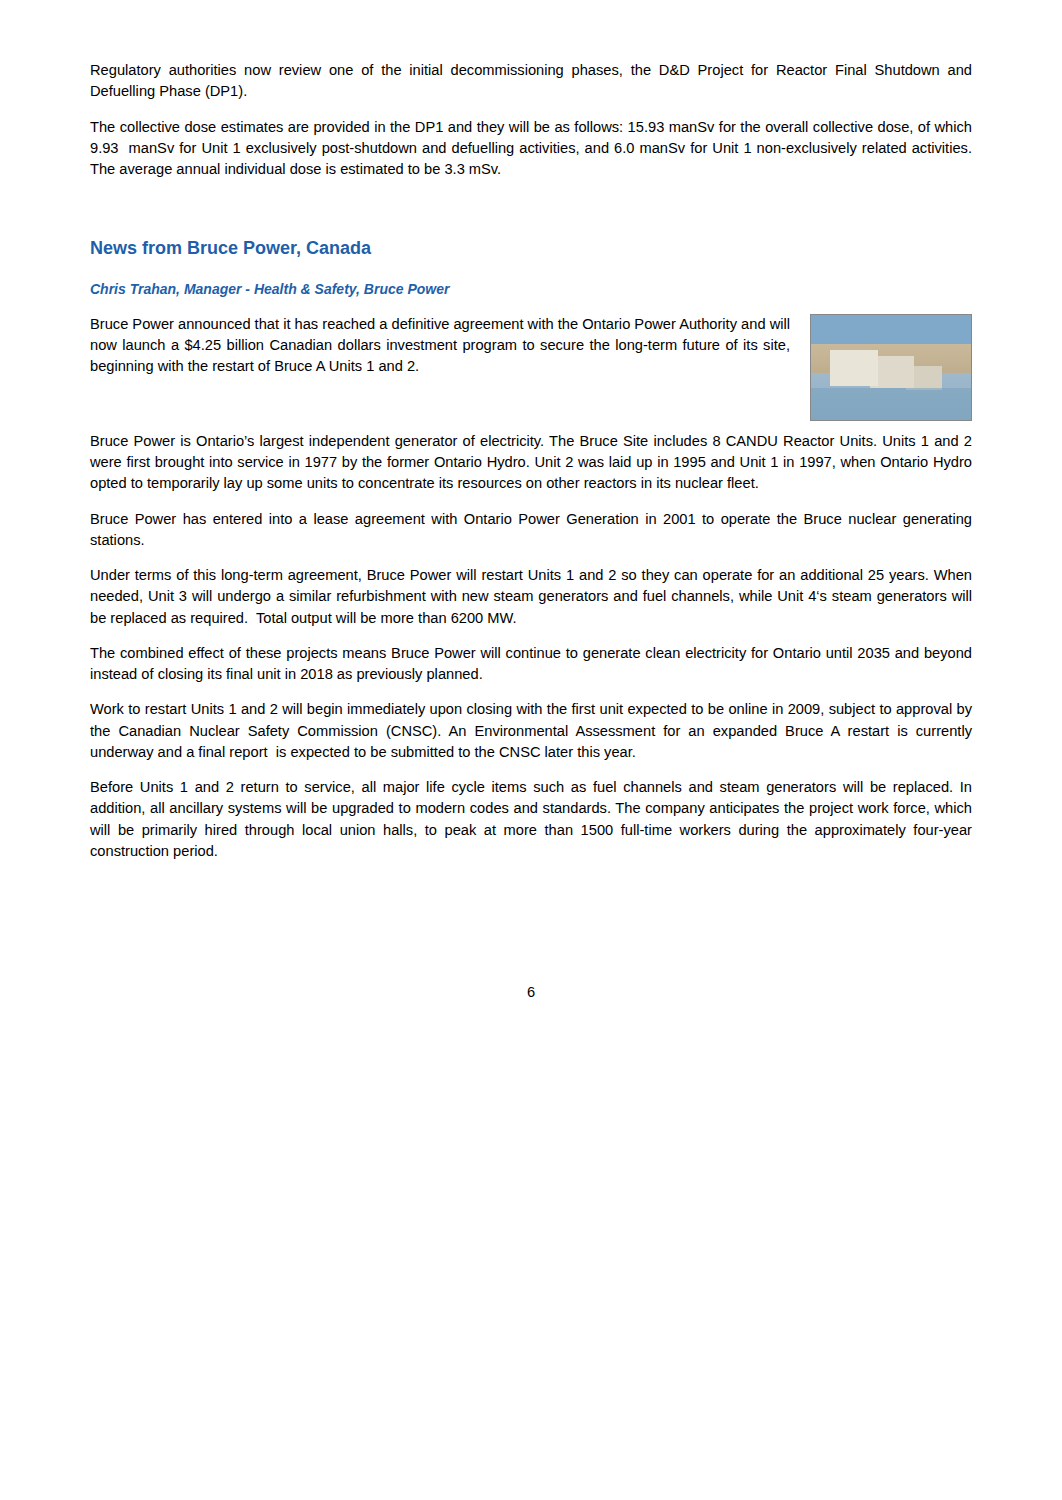Regulatory authorities now review one of the initial decommissioning phases, the D&D Project for Reactor Final Shutdown and Defuelling Phase (DP1).
The collective dose estimates are provided in the DP1 and they will be as follows: 15.93 manSv for the overall collective dose, of which 9.93 manSv for Unit 1 exclusively post-shutdown and defuelling activities, and 6.0 manSv for Unit 1 non-exclusively related activities. The average annual individual dose is estimated to be 3.3 mSv.
News from Bruce Power, Canada
Chris Trahan, Manager - Health & Safety, Bruce Power
Bruce Power announced that it has reached a definitive agreement with the Ontario Power Authority and will now launch a $4.25 billion Canadian dollars investment program to secure the long-term future of its site, beginning with the restart of Bruce A Units 1 and 2.
Bruce Power is Ontario’s largest independent generator of electricity. The Bruce Site includes 8 CANDU Reactor Units. Units 1 and 2 were first brought into service in 1977 by the former Ontario Hydro. Unit 2 was laid up in 1995 and Unit 1 in 1997, when Ontario Hydro opted to temporarily lay up some units to concentrate its resources on other reactors in its nuclear fleet.
Bruce Power has entered into a lease agreement with Ontario Power Generation in 2001 to operate the Bruce nuclear generating stations.
Under terms of this long-term agreement, Bruce Power will restart Units 1 and 2 so they can operate for an additional 25 years. When needed, Unit 3 will undergo a similar refurbishment with new steam generators and fuel channels, while Unit 4‘s steam generators will be replaced as required. Total output will be more than 6200 MW.
The combined effect of these projects means Bruce Power will continue to generate clean electricity for Ontario until 2035 and beyond instead of closing its final unit in 2018 as previously planned.
Work to restart Units 1 and 2 will begin immediately upon closing with the first unit expected to be online in 2009, subject to approval by the Canadian Nuclear Safety Commission (CNSC). An Environmental Assessment for an expanded Bruce A restart is currently underway and a final report is expected to be submitted to the CNSC later this year.
Before Units 1 and 2 return to service, all major life cycle items such as fuel channels and steam generators will be replaced. In addition, all ancillary systems will be upgraded to modern codes and standards. The company anticipates the project work force, which will be primarily hired through local union halls, to peak at more than 1500 full-time workers during the approximately four-year construction period.
6